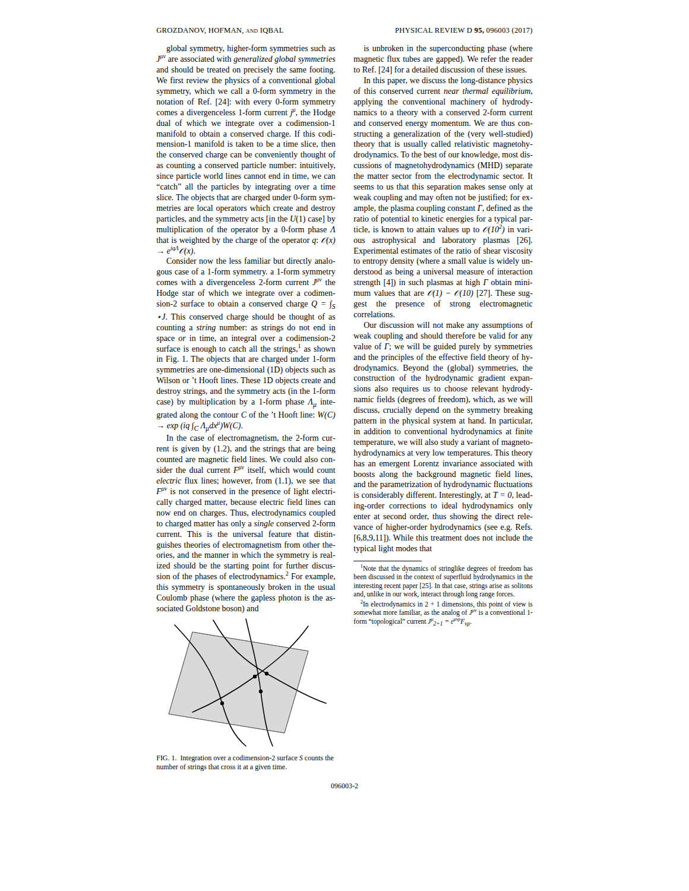GROZDANOV, HOFMAN, and IQBAL
PHYSICAL REVIEW D 95, 096003 (2017)
global symmetry, higher-form symmetries such as Jμν are associated with generalized global symmetries and should be treated on precisely the same footing. We first review the physics of a conventional global symmetry, which we call a 0-form symmetry in the notation of Ref. [24]: with every 0-form symmetry comes a divergenceless 1-form current jμ, the Hodge dual of which we integrate over a codimension-1 manifold to obtain a conserved charge. If this codimension-1 manifold is taken to be a time slice, then the conserved charge can be conveniently thought of as counting a conserved particle number: intuitively, since particle world lines cannot end in time, we can “catch” all the particles by integrating over a time slice. The objects that are charged under 0-form symmetries are local operators which create and destroy particles, and the symmetry acts [in the U(1) case] by multiplication of the operator by a 0-form phase Λ that is weighted by the charge of the operator q: 𝒪(x) → eiqΛ𝒪(x).
Consider now the less familiar but directly analogous case of a 1-form symmetry. a 1-form symmetry comes with a divergenceless 2-form current Jμν the Hodge star of which we integrate over a codimension-2 surface to obtain a conserved charge Q = ∫S ⋆J. This conserved charge should be thought of as counting a string number: as strings do not end in space or in time, an integral over a codimension-2 surface is enough to catch all the strings,1 as shown in Fig. 1. The objects that are charged under 1-form symmetries are one-dimensional (1D) objects such as Wilson or ’t Hooft lines. These 1D objects create and destroy strings, and the symmetry acts (in the 1-form case) by multiplication by a 1-form phase Λμ integrated along the contour C of the ’t Hooft line: W(C) → exp (iq ∫C Λμdxμ)W(C).
In the case of electromagnetism, the 2-form current is given by (1.2), and the strings that are being counted are magnetic field lines. We could also consider the dual current Fμν itself, which would count electric flux lines; however, from (1.1), we see that Fμν is not conserved in the presence of light electrically charged matter, because electric field lines can now end on charges. Thus, electrodynamics coupled to charged matter has only a single conserved 2-form current. This is the universal feature that distinguishes theories of electromagnetism from other theories, and the manner in which the symmetry is realized should be the starting point for further discussion of the phases of electrodynamics.2 For example, this symmetry is spontaneously broken in the usual Coulomb phase (where the gapless photon is the associated Goldstone boson) and
FIG. 1. Integration over a codimension-2 surface S counts the number of strings that cross it at a given time.
is unbroken in the superconducting phase (where magnetic flux tubes are gapped). We refer the reader to Ref. [24] for a detailed discussion of these issues.
In this paper, we discuss the long-distance physics of this conserved current near thermal equilibrium, applying the conventional machinery of hydrodynamics to a theory with a conserved 2-form current and conserved energy momentum. We are thus constructing a generalization of the (very well-studied) theory that is usually called relativistic magnetohydrodynamics. To the best of our knowledge, most discussions of magnetohydrodynamics (MHD) separate the matter sector from the electrodynamic sector. It seems to us that this separation makes sense only at weak coupling and may often not be justified; for example, the plasma coupling constant Γ, defined as the ratio of potential to kinetic energies for a typical particle, is known to attain values up to 𝒪(102) in various astrophysical and laboratory plasmas [26]. Experimental estimates of the ratio of shear viscosity to entropy density (where a small value is widely understood as being a universal measure of interaction strength [4]) in such plasmas at high Γ obtain minimum values that are 𝒪(1) − 𝒪(10) [27]. These suggest the presence of strong electromagnetic correlations.
Our discussion will not make any assumptions of weak coupling and should therefore be valid for any value of Γ; we will be guided purely by symmetries and the principles of the effective field theory of hydrodynamics. Beyond the (global) symmetries, the construction of the hydrodynamic gradient expansions also requires us to choose relevant hydrodynamic fields (degrees of freedom), which, as we will discuss, crucially depend on the symmetry breaking pattern in the physical system at hand. In particular, in addition to conventional hydrodynamics at finite temperature, we will also study a variant of magnetohydrodynamics at very low temperatures. This theory has an emergent Lorentz invariance associated with boosts along the background magnetic field lines, and the parametrization of hydrodynamic fluctuations is considerably different. Interestingly, at T = 0, leading-order corrections to ideal hydrodynamics only enter at second order, thus showing the direct relevance of higher-order hydrodynamics (see e.g. Refs. [6,8,9,11]). While this treatment does not include the typical light modes that
1Note that the dynamics of stringlike degrees of freedom has been discussed in the context of superfluid hydrodynamics in the interesting recent paper [25]. In that case, strings arise as solitons and, unlike in our work, interact through long range forces.
2In electrodynamics in 2 + 1 dimensions, this point of view is somewhat more familiar, as the analog of Jμν is a conventional 1-form “topological” current Jμ2+1 = εμνρFνρ.
096003-2